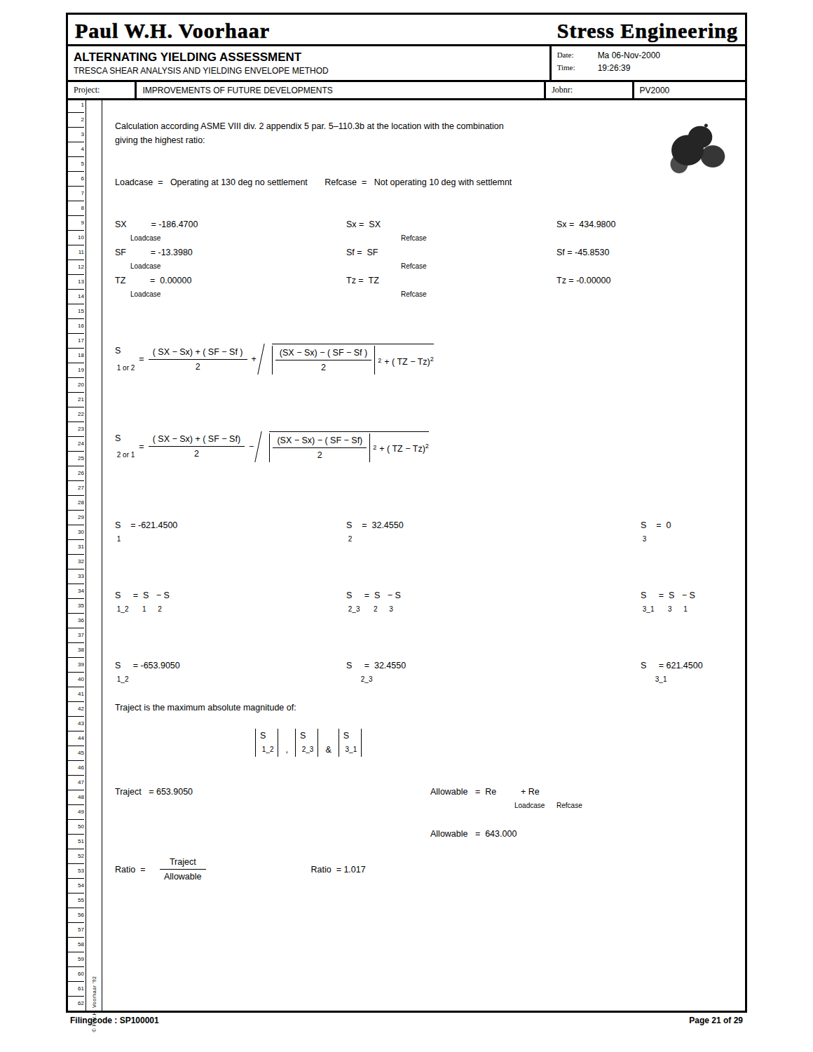Paul W.H. Voorhaar Stress Engineering
| ALTERNATING YIELDING ASSESSMENT TRESCA SHEAR ANALYSIS AND YIELDING ENVELOPE METHOD | Date: Ma 06-Nov-2000 Time: 19:26:39 |
| Project: | IMPROVEMENTS OF FUTURE DEVELOPMENTS | Jobnr: | PV2000 |
1
2
3
4
5
6
7
8
9
10
11
12
13
14
15
16
17
18
19
20
21
22
23
24
25
26
27
28
29
30
31
32
33
34
35
36
37
38
39
40
41
42
43
44
45
46
47
48
49
50
51
52
53
54
55
56
57
58
59
60
61
62
© P.W.H. Voorhaar '92
Calculation according ASME VIII div. 2 appendix 5 par. 5–110.3b at the location with the combination
giving the highest ratio:
Loadcase = Operating at 130 deg no settlement Refcase = Not operating 10 deg with settlemnt
SX = -186.4700
Sx = SX
Sx = 434.9800
Loadcase
Refcase
SF = -13.3980
Sf = SF
Sf = -45.8530
Loadcase
Refcase
TZ = 0.00000
Tz = TZ
Tz = -0.00000
Loadcase
Refcase
S
1 or 2
=
( SX − Sx) + ( SF − Sf ) 2
+
(SX − Sx) − ( SF − Sf ) 2 2 + ( TZ − Tz)2
S
2 or 1
=
( SX − Sx) + ( SF − Sf) 2
−
(SX − Sx) − ( SF − Sf) 2 2 + ( TZ − Tz)2
S = -621.4500
S = 32.4550
S = 0
1
2
3
S = S − S
S = S − S
S = S − S
1_2 1 2
2_3 2 3
3_1 3 1
S = -653.9050
S = 32.4550
S = 621.4500
1_2
2_3
3_1
Traject is the maximum absolute magnitude of:
S 1_2 , S 2_3 & S 3_1
Traject = 653.9050
Allowable = Re + Re
Loadcase Refcase
Allowable = 643.000
Ratio =
Traject Allowable
Ratio = 1.017
Filingcode : SP100001
Page 21 of 29